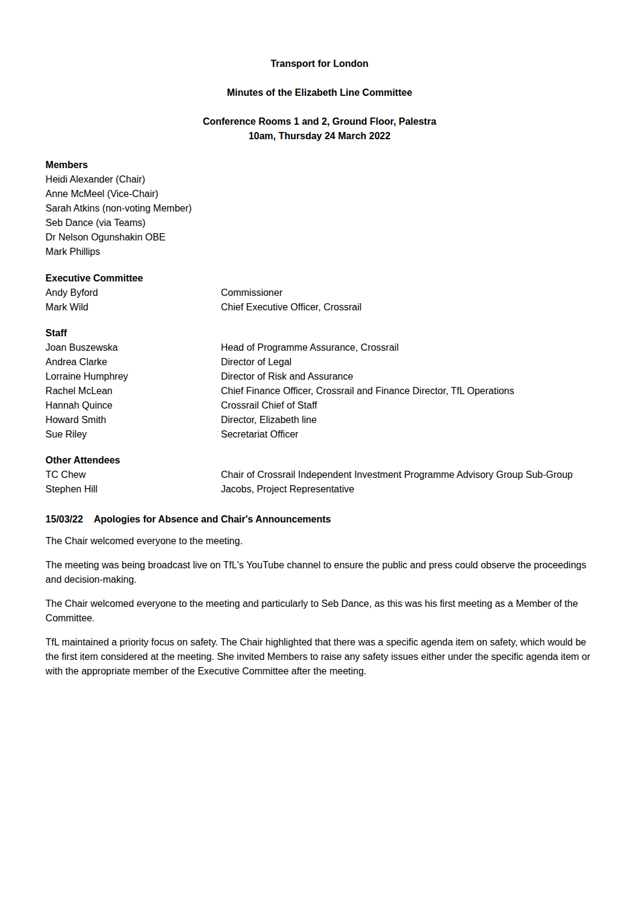Transport for London
Minutes of the Elizabeth Line Committee
Conference Rooms 1 and 2, Ground Floor, Palestra
10am, Thursday 24 March 2022
Members
Heidi Alexander (Chair)
Anne McMeel (Vice-Chair)
Sarah Atkins (non-voting Member)
Seb Dance (via Teams)
Dr Nelson Ogunshakin OBE
Mark Phillips
Executive Committee
| Andy Byford | Commissioner |
| Mark Wild | Chief Executive Officer, Crossrail |
Staff
| Joan Buszewska | Head of Programme Assurance, Crossrail |
| Andrea Clarke | Director of Legal |
| Lorraine Humphrey | Director of Risk and Assurance |
| Rachel McLean | Chief Finance Officer, Crossrail and Finance Director, TfL Operations |
| Hannah Quince | Crossrail Chief of Staff |
| Howard Smith | Director, Elizabeth line |
| Sue Riley | Secretariat Officer |
Other Attendees
| TC Chew | Chair of Crossrail Independent Investment Programme Advisory Group Sub-Group |
| Stephen Hill | Jacobs, Project Representative |
15/03/22 Apologies for Absence and Chair's Announcements
The Chair welcomed everyone to the meeting.
The meeting was being broadcast live on TfL's YouTube channel to ensure the public and press could observe the proceedings and decision-making.
The Chair welcomed everyone to the meeting and particularly to Seb Dance, as this was his first meeting as a Member of the Committee.
TfL maintained a priority focus on safety. The Chair highlighted that there was a specific agenda item on safety, which would be the first item considered at the meeting. She invited Members to raise any safety issues either under the specific agenda item or with the appropriate member of the Executive Committee after the meeting.